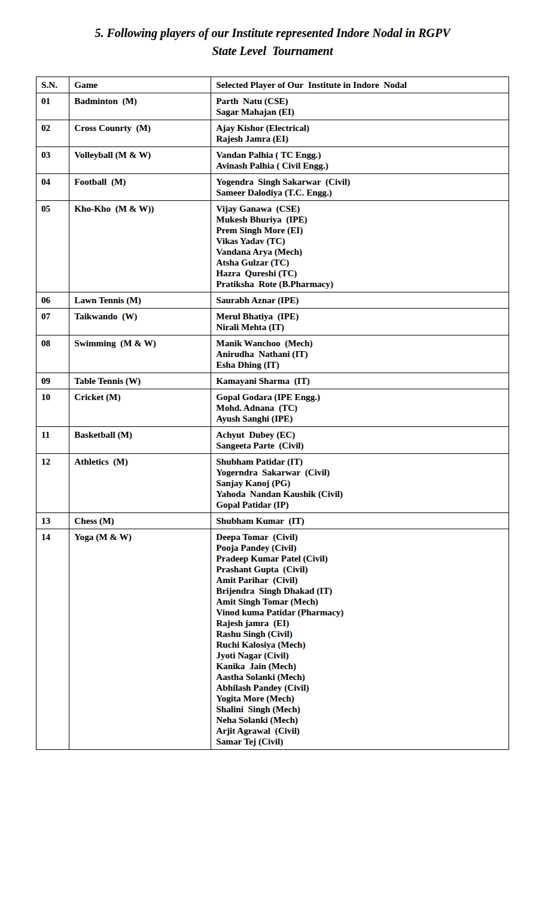5. Following players of our Institute represented Indore Nodal in RGPV
State Level Tournament
| S.N. | Game | Selected Player of Our Institute in Indore Nodal |
| --- | --- | --- |
| 01 | Badminton (M) | Parth Natu (CSE) Sagar Mahajan (EI) |
| 02 | Cross Counrty (M) | Ajay Kishor (Electrical) Rajesh Jamra (EI) |
| 03 | Volleyball (M & W) | Vandan Palhia ( TC Engg.) Avinash Palhia ( Civil Engg.) |
| 04 | Football (M) | Yogendra Singh Sakarwar (Civil) Sameer Dalodiya (T.C. Engg.) |
| 05 | Kho-Kho (M & W)) | Vijay Ganawa (CSE) Mukesh Bhuriya (IPE) Prem Singh More (EI) Vikas Yadav (TC) Vandana Arya (Mech) Atsha Gulzar (TC) Hazra Qureshi (TC) Pratiksha Rote (B.Pharmacy) |
| 06 | Lawn Tennis (M) | Saurabh Aznar (IPE) |
| 07 | Taikwando (W) | Merul Bhatiya (IPE) Nirali Mehta (IT) |
| 08 | Swimming (M & W) | Manik Wanchoo (Mech) Anirudha Nathani (IT) Esha Dhing (IT) |
| 09 | Table Tennis (W) | Kamayani Sharma (IT) |
| 10 | Cricket (M) | Gopal Godara (IPE Engg.) Mohd. Adnana (TC) Ayush Sanghi (IPE) |
| 11 | Basketball (M) | Achyut Dubey (EC) Sangeeta Parte (Civil) |
| 12 | Athletics (M) | Shubham Patidar (IT) Yogerndra Sakarwar (Civil) Sanjay Kanoj (PG) Yahoda Nandan Kaushik (Civil) Gopal Patidar (IP) |
| 13 | Chess (M) | Shubham Kumar (IT) |
| 14 | Yoga (M & W) | Deepa Tomar (Civil) Pooja Pandey (Civil) Pradeep Kumar Patel (Civil) Prashant Gupta (Civil) Amit Parihar (Civil) Brijendra Singh Dhakad (IT) Amit Singh Tomar (Mech) Vinod kuma Patidar (Pharmacy) Rajesh jamra (EI) Rashu Singh (Civil) Ruchi Kalosiya (Mech) Jyoti Nagar (Civil) Kanika Jain (Mech) Aastha Solanki (Mech) Abhilash Pandey (Civil) Yogita More (Mech) Shalini Singh (Mech) Neha Solanki (Mech) Arjit Agrawal (Civil) Samar Tej (Civil) |